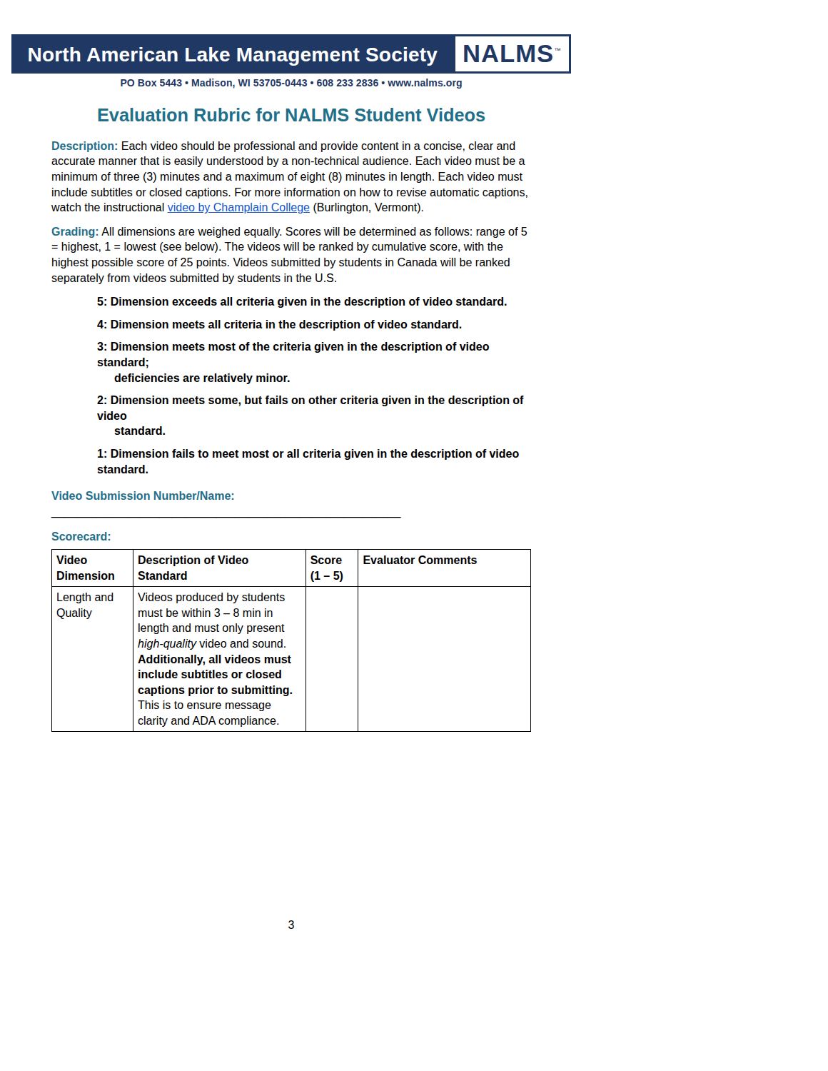North American Lake Management Society
NALMS™
PO Box 5443 • Madison, WI 53705-0443 • 608 233 2836 • www.nalms.org
Evaluation Rubric for NALMS Student Videos
Description: Each video should be professional and provide content in a concise, clear and accurate manner that is easily understood by a non-technical audience. Each video must be a minimum of three (3) minutes and a maximum of eight (8) minutes in length. Each video must include subtitles or closed captions. For more information on how to revise automatic captions, watch the instructional video by Champlain College (Burlington, Vermont).
Grading: All dimensions are weighed equally. Scores will be determined as follows: range of 5 = highest, 1 = lowest (see below). The videos will be ranked by cumulative score, with the highest possible score of 25 points. Videos submitted by students in Canada will be ranked separately from videos submitted by students in the U.S.
5: Dimension exceeds all criteria given in the description of video standard.
4: Dimension meets all criteria in the description of video standard.
3: Dimension meets most of the criteria given in the description of video standard;deficiencies are relatively minor.
2: Dimension meets some, but fails on other criteria given in the description of videostandard.
1: Dimension fails to meet most or all criteria given in the description of video standard.
Video Submission Number/Name: _______________________________________________________
Scorecard:
| Video Dimension | Description of Video Standard | Score (1 – 5) | Evaluator Comments |
| --- | --- | --- | --- |
| Length and Quality | Videos produced by students must be within 3 – 8 min in length and must only present high-quality video and sound. Additionally, all videos must include subtitles or closed captions prior to submitting. This is to ensure message clarity and ADA compliance. | | |
3